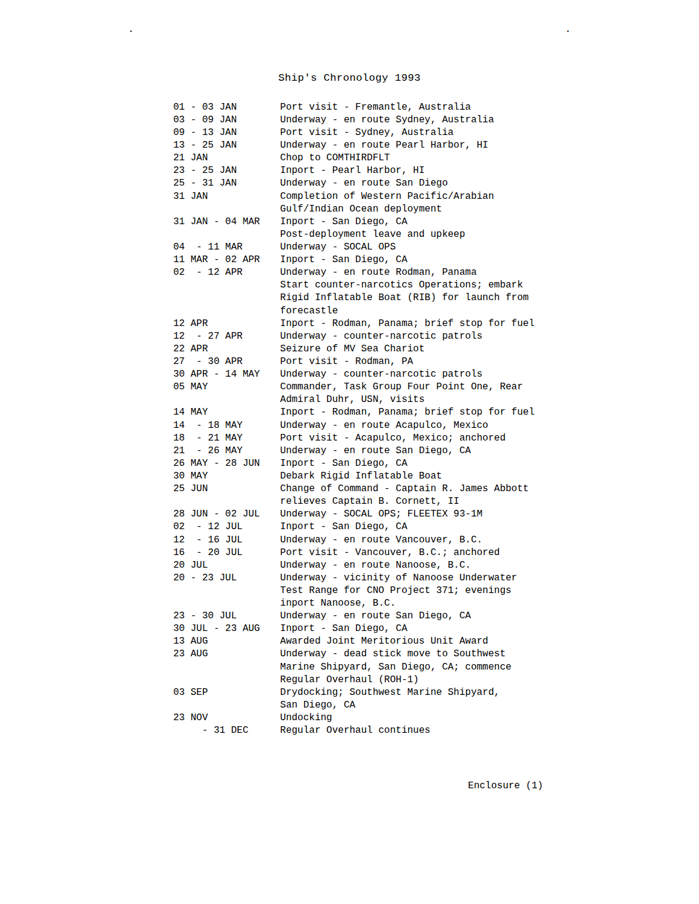. .
Ship's Chronology 1993
| 01 - 03 JAN | Port visit - Fremantle, Australia |
| 03 - 09 JAN | Underway - en route Sydney, Australia |
| 09 - 13 JAN | Port visit - Sydney, Australia |
| 13 - 25 JAN | Underway - en route Pearl Harbor, HI |
| 21 JAN | Chop to COMTHIRDFLT |
| 23 - 25 JAN | Inport - Pearl Harbor, HI |
| 25 - 31 JAN | Underway - en route San Diego |
| 31 JAN | Completion of Western Pacific/Arabian Gulf/Indian Ocean deployment |
| 31 JAN - 04 MAR | Inport - San Diego, CA Post-deployment leave and upkeep |
| 04 - 11 MAR | Underway - SOCAL OPS |
| 11 MAR - 02 APR | Inport - San Diego, CA |
| 02 - 12 APR | Underway - en route Rodman, Panama Start counter-narcotics Operations; embark Rigid Inflatable Boat (RIB) for launch from forecastle |
| 12 APR | Inport - Rodman, Panama; brief stop for fuel |
| 12 - 27 APR | Underway - counter-narcotic patrols |
| 22 APR | Seizure of MV Sea Chariot |
| 27 - 30 APR | Port visit - Rodman, PA |
| 30 APR - 14 MAY | Underway - counter-narcotic patrols |
| 05 MAY | Commander, Task Group Four Point One, Rear Admiral Duhr, USN, visits |
| 14 MAY | Inport - Rodman, Panama; brief stop for fuel |
| 14 - 18 MAY | Underway - en route Acapulco, Mexico |
| 18 - 21 MAY | Port visit - Acapulco, Mexico; anchored |
| 21 - 26 MAY | Underway - en route San Diego, CA |
| 26 MAY - 28 JUN | Inport - San Diego, CA |
| 30 MAY | Debark Rigid Inflatable Boat |
| 25 JUN | Change of Command - Captain R. James Abbott relieves Captain B. Cornett, II |
| 28 JUN - 02 JUL | Underway - SOCAL OPS; FLEETEX 93-1M |
| 02 - 12 JUL | Inport - San Diego, CA |
| 12 - 16 JUL | Underway - en route Vancouver, B.C. |
| 16 - 20 JUL | Port visit - Vancouver, B.C.; anchored |
| 20 JUL | Underway - en route Nanoose, B.C. |
| 20 - 23 JUL | Underway - vicinity of Nanoose Underwater Test Range for CNO Project 371; evenings inport Nanoose, B.C. |
| 23 - 30 JUL | Underway - en route San Diego, CA |
| 30 JUL - 23 AUG | Inport - San Diego, CA |
| 13 AUG | Awarded Joint Meritorious Unit Award |
| 23 AUG | Underway - dead stick move to Southwest Marine Shipyard, San Diego, CA; commence Regular Overhaul (ROH-1) |
| 03 SEP | Drydocking; Southwest Marine Shipyard, San Diego, CA |
| 23 NOV | Undocking |
| - 31 DEC | Regular Overhaul continues |
Enclosure (1)